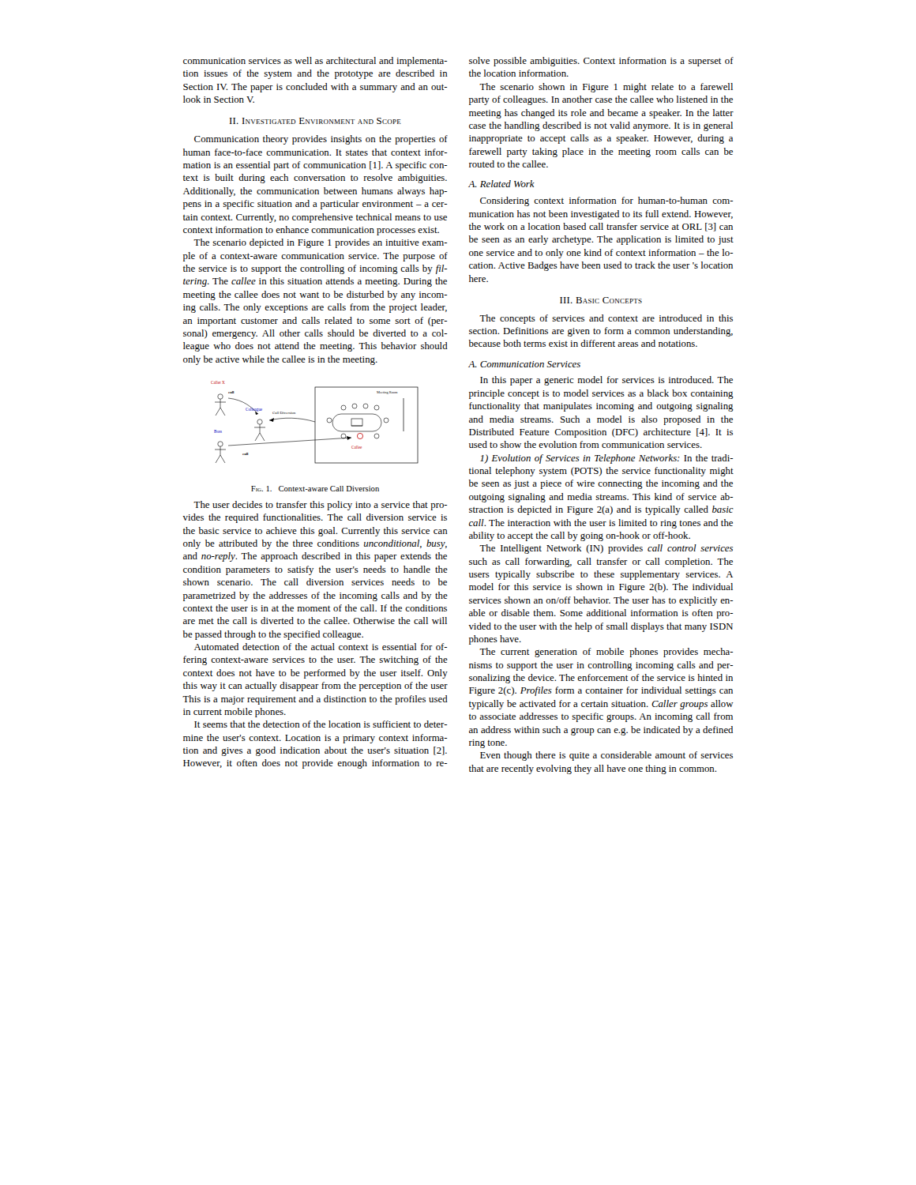communication services as well as architectural and implementation issues of the system and the prototype are described in Section IV. The paper is concluded with a summary and an outlook in Section V.
II. Investigated Environment and Scope
Communication theory provides insights on the properties of human face-to-face communication. It states that context information is an essential part of communication [1]. A specific context is built during each conversation to resolve ambiguities. Additionally, the communication between humans always happens in a specific situation and a particular environment – a certain context. Currently, no comprehensive technical means to use context information to enhance communication processes exist.
The scenario depicted in Figure 1 provides an intuitive example of a context-aware communication service. The purpose of the service is to support the controlling of incoming calls by filtering. The callee in this situation attends a meeting. During the meeting the callee does not want to be disturbed by any incoming calls. The only exceptions are calls from the project leader, an important customer and calls related to some sort of (personal) emergency. All other calls should be diverted to a colleague who does not attend the meeting. This behavior should only be active while the callee is in the meeting.
Caller X call Colleague Boss call Call Diversion Meeting Room Callee
Fig. 1. Context-aware Call Diversion
The user decides to transfer this policy into a service that provides the required functionalities. The call diversion service is the basic service to achieve this goal. Currently this service can only be attributed by the three conditions unconditional, busy, and no-reply. The approach described in this paper extends the condition parameters to satisfy the user's needs to handle the shown scenario. The call diversion services needs to be parametrized by the addresses of the incoming calls and by the context the user is in at the moment of the call. If the conditions are met the call is diverted to the callee. Otherwise the call will be passed through to the specified colleague.
Automated detection of the actual context is essential for offering context-aware services to the user. The switching of the context does not have to be performed by the user itself. Only this way it can actually disappear from the perception of the user This is a major requirement and a distinction to the profiles used in current mobile phones.
It seems that the detection of the location is sufficient to determine the user's context. Location is a primary context information and gives a good indication about the user's situation [2]. However, it often does not provide enough information to resolve possible ambiguities. Context information is a superset of the location information.
The scenario shown in Figure 1 might relate to a farewell party of colleagues. In another case the callee who listened in the meeting has changed its role and became a speaker. In the latter case the handling described is not valid anymore. It is in general inappropriate to accept calls as a speaker. However, during a farewell party taking place in the meeting room calls can be routed to the callee.
A. Related Work
Considering context information for human-to-human communication has not been investigated to its full extend. However, the work on a location based call transfer service at ORL [3] can be seen as an early archetype. The application is limited to just one service and to only one kind of context information – the location. Active Badges have been used to track the user 's location here.
III. Basic Concepts
The concepts of services and context are introduced in this section. Definitions are given to form a common understanding, because both terms exist in different areas and notations.
A. Communication Services
In this paper a generic model for services is introduced. The principle concept is to model services as a black box containing functionality that manipulates incoming and outgoing signaling and media streams. Such a model is also proposed in the Distributed Feature Composition (DFC) architecture [4]. It is used to show the evolution from communication services.
1) Evolution of Services in Telephone Networks: In the traditional telephony system (POTS) the service functionality might be seen as just a piece of wire connecting the incoming and the outgoing signaling and media streams. This kind of service abstraction is depicted in Figure 2(a) and is typically called basic call. The interaction with the user is limited to ring tones and the ability to accept the call by going on-hook or off-hook.
The Intelligent Network (IN) provides call control services such as call forwarding, call transfer or call completion. The users typically subscribe to these supplementary services. A model for this service is shown in Figure 2(b). The individual services shown an on/off behavior. The user has to explicitly enable or disable them. Some additional information is often provided to the user with the help of small displays that many ISDN phones have.
The current generation of mobile phones provides mechanisms to support the user in controlling incoming calls and personalizing the device. The enforcement of the service is hinted in Figure 2(c). Profiles form a container for individual settings can typically be activated for a certain situation. Caller groups allow to associate addresses to specific groups. An incoming call from an address within such a group can e.g. be indicated by a defined ring tone.
Even though there is quite a considerable amount of services that are recently evolving they all have one thing in common.